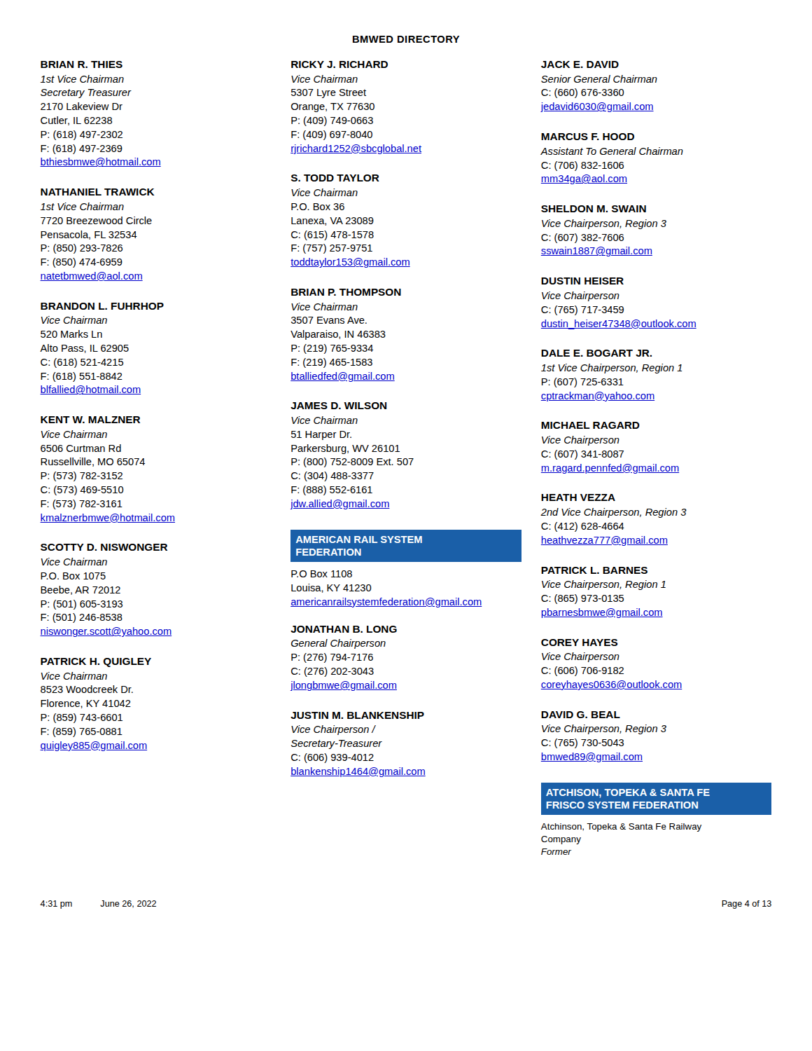BMWED DIRECTORY
BRIAN R. THIES
1st Vice Chairman
Secretary Treasurer
2170 Lakeview Dr
Cutler, IL 62238
P: (618) 497-2302
F: (618) 497-2369
bthiesbmwe@hotmail.com
NATHANIEL TRAWICK
1st Vice Chairman
7720 Breezewood Circle
Pensacola, FL 32534
P: (850) 293-7826
F: (850) 474-6959
natetbmwed@aol.com
BRANDON L. FUHRHOP
Vice Chairman
520 Marks Ln
Alto Pass, IL 62905
C: (618) 521-4215
F: (618) 551-8842
blfallied@hotmail.com
KENT W. MALZNER
Vice Chairman
6506 Curtman Rd
Russellville, MO 65074
P: (573) 782-3152
C: (573) 469-5510
F: (573) 782-3161
kmalznerbmwe@hotmail.com
SCOTTY D. NISWONGER
Vice Chairman
P.O. Box 1075
Beebe, AR 72012
P: (501) 605-3193
F: (501) 246-8538
niswonger.scott@yahoo.com
PATRICK H. QUIGLEY
Vice Chairman
8523 Woodcreek Dr.
Florence, KY 41042
P: (859) 743-6601
F: (859) 765-0881
quigley885@gmail.com
RICKY J. RICHARD
Vice Chairman
5307 Lyre Street
Orange, TX 77630
P: (409) 749-0663
F: (409) 697-8040
rjrichard1252@sbcglobal.net
S. TODD TAYLOR
Vice Chairman
P.O. Box 36
Lanexa, VA 23089
C: (615) 478-1578
F: (757) 257-9751
toddtaylor153@gmail.com
BRIAN P. THOMPSON
Vice Chairman
3507 Evans Ave.
Valparaiso, IN 46383
P: (219) 765-9334
F: (219) 465-1583
btalliedfed@gmail.com
JAMES D. WILSON
Vice Chairman
51 Harper Dr.
Parkersburg, WV 26101
P: (800) 752-8009 Ext. 507
C: (304) 488-3377
F: (888) 552-6161
jdw.allied@gmail.com
AMERICAN RAIL SYSTEM
FEDERATION
P.O Box 1108
Louisa, KY 41230
americanrailsystemfederation@gmail.com
JONATHAN B. LONG
General Chairperson
P: (276) 794-7176
C: (276) 202-3043
jlongbmwe@gmail.com
JUSTIN M. BLANKENSHIP
Vice Chairperson /
Secretary-Treasurer
C: (606) 939-4012
blankenship1464@gmail.com
JACK E. DAVID
Senior General Chairman
C: (660) 676-3360
jedavid6030@gmail.com
MARCUS F. HOOD
Assistant To General Chairman
C: (706) 832-1606
mm34ga@aol.com
SHELDON M. SWAIN
Vice Chairperson, Region 3
C: (607) 382-7606
sswain1887@gmail.com
DUSTIN HEISER
Vice Chairperson
C: (765) 717-3459
dustin_heiser47348@outlook.com
DALE E. BOGART JR.
1st Vice Chairperson, Region 1
P: (607) 725-6331
cptrackman@yahoo.com
MICHAEL RAGARD
Vice Chairperson
C: (607) 341-8087
m.ragard.pennfed@gmail.com
HEATH VEZZA
2nd Vice Chairperson, Region 3
C: (412) 628-4664
heathvezza777@gmail.com
PATRICK L. BARNES
Vice Chairperson, Region 1
C: (865) 973-0135
pbarnesbmwe@gmail.com
COREY HAYES
Vice Chairperson
C: (606) 706-9182
coreyhayes0636@outlook.com
DAVID G. BEAL
Vice Chairperson, Region 3
C: (765) 730-5043
bmwed89@gmail.com
ATCHISON, TOPEKA & SANTA FE
FRISCO SYSTEM FEDERATION
Atchinson, Topeka & Santa Fe Railway
Company
Former
4:31 pm June 26, 2022
Page 4 of 13